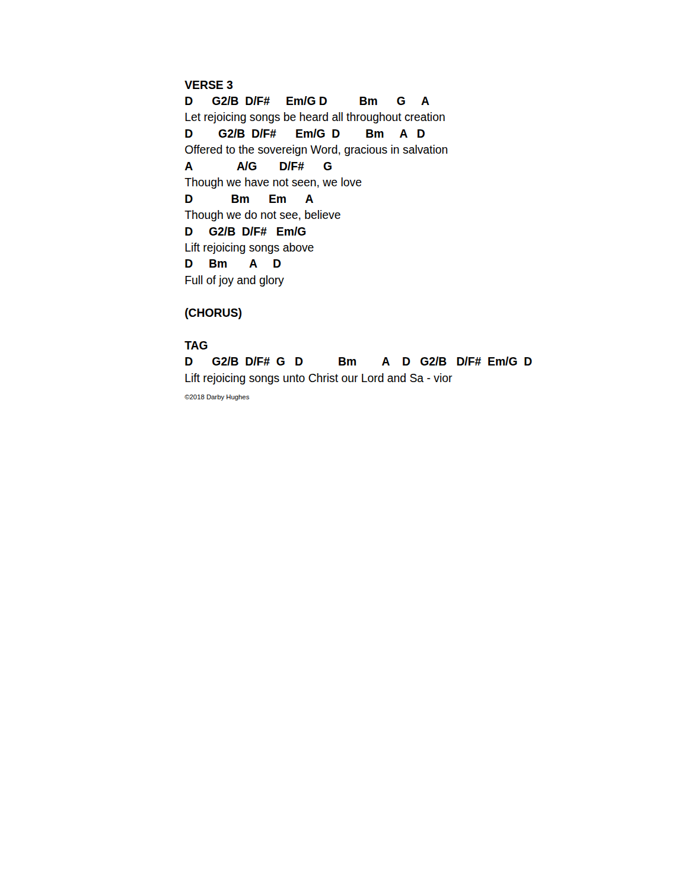VERSE 3
D      G2/B  D/F#     Em/G D          Bm      G     A
Let rejoicing songs be heard all throughout creation
D        G2/B  D/F#      Em/G  D        Bm     A   D
Offered to the sovereign Word, gracious in salvation
A              A/G       D/F#      G
Though we have not seen, we love
D            Bm      Em      A
Though we do not see, believe
D     G2/B  D/F#   Em/G
Lift rejoicing songs above
D     Bm       A     D
Full of joy and glory
(CHORUS)
TAG
D      G2/B  D/F#  G   D           Bm        A    D   G2/B   D/F#  Em/G  D
Lift rejoicing songs unto Christ our Lord and Sa - vior
©2018 Darby Hughes